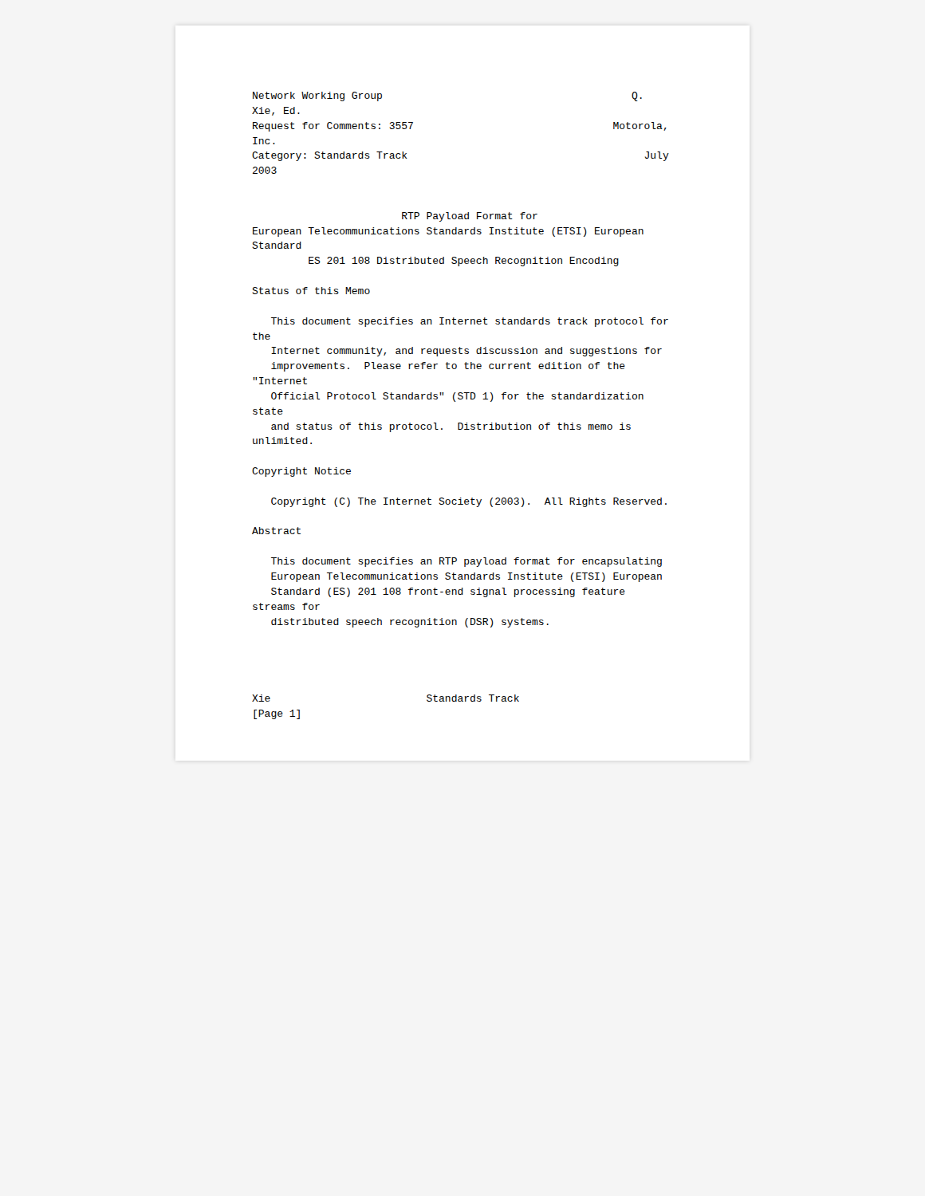Network Working Group                                        Q. Xie, Ed.
Request for Comments: 3557                                Motorola, Inc.
Category: Standards Track                                      July 2003


                        RTP Payload Format for
European Telecommunications Standards Institute (ETSI) European Standard
         ES 201 108 Distributed Speech Recognition Encoding

Status of this Memo

   This document specifies an Internet standards track protocol for the
   Internet community, and requests discussion and suggestions for
   improvements.  Please refer to the current edition of the "Internet
   Official Protocol Standards" (STD 1) for the standardization state
   and status of this protocol.  Distribution of this memo is unlimited.

Copyright Notice

   Copyright (C) The Internet Society (2003).  All Rights Reserved.

Abstract

   This document specifies an RTP payload format for encapsulating
   European Telecommunications Standards Institute (ETSI) European
   Standard (ES) 201 108 front-end signal processing feature streams for
   distributed speech recognition (DSR) systems.
Xie                         Standards Track                     [Page 1]